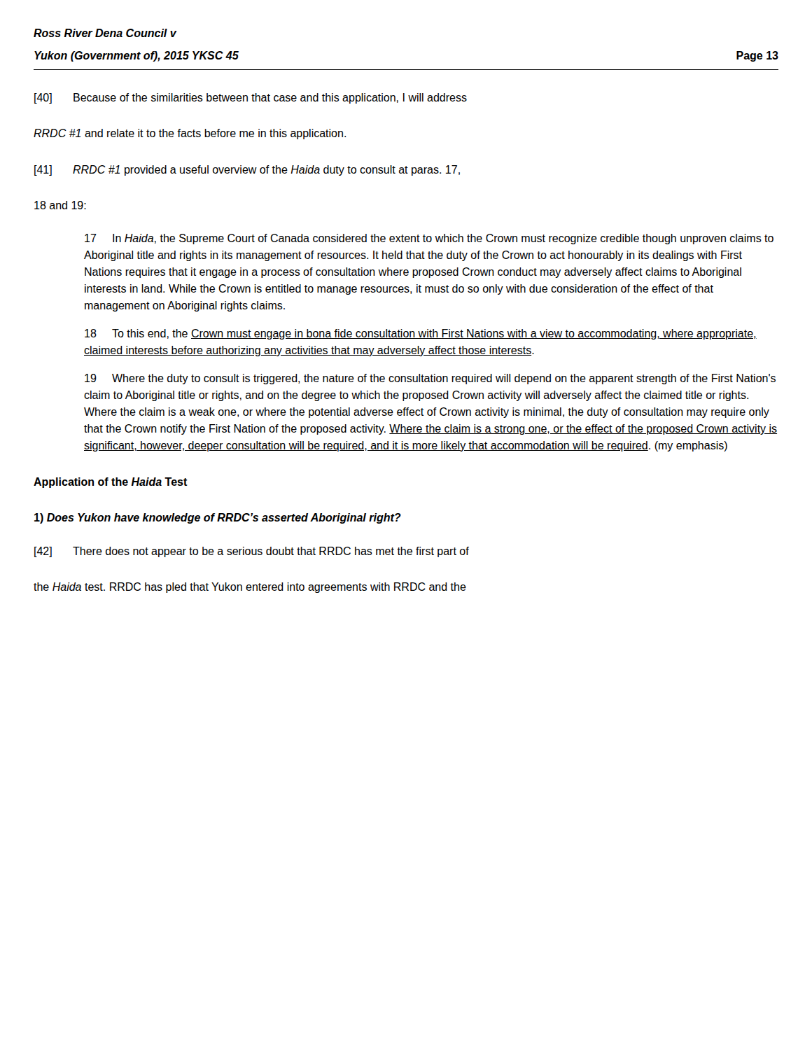Ross River Dena Council v
Yukon (Government of), 2015 YKSC 45
Page 13
[40] Because of the similarities between that case and this application, I will address
RRDC #1 and relate it to the facts before me in this application.
[41] RRDC #1 provided a useful overview of the Haida duty to consult at paras. 17,
18 and 19:
17 In Haida, the Supreme Court of Canada considered the extent to which the Crown must recognize credible though unproven claims to Aboriginal title and rights in its management of resources. It held that the duty of the Crown to act honourably in its dealings with First Nations requires that it engage in a process of consultation where proposed Crown conduct may adversely affect claims to Aboriginal interests in land. While the Crown is entitled to manage resources, it must do so only with due consideration of the effect of that management on Aboriginal rights claims.
18 To this end, the Crown must engage in bona fide consultation with First Nations with a view to accommodating, where appropriate, claimed interests before authorizing any activities that may adversely affect those interests.
19 Where the duty to consult is triggered, the nature of the consultation required will depend on the apparent strength of the First Nation's claim to Aboriginal title or rights, and on the degree to which the proposed Crown activity will adversely affect the claimed title or rights. Where the claim is a weak one, or where the potential adverse effect of Crown activity is minimal, the duty of consultation may require only that the Crown notify the First Nation of the proposed activity. Where the claim is a strong one, or the effect of the proposed Crown activity is significant, however, deeper consultation will be required, and it is more likely that accommodation will be required. (my emphasis)
Application of the Haida Test
1) Does Yukon have knowledge of RRDC’s asserted Aboriginal right?
[42] There does not appear to be a serious doubt that RRDC has met the first part of
the Haida test. RRDC has pled that Yukon entered into agreements with RRDC and the